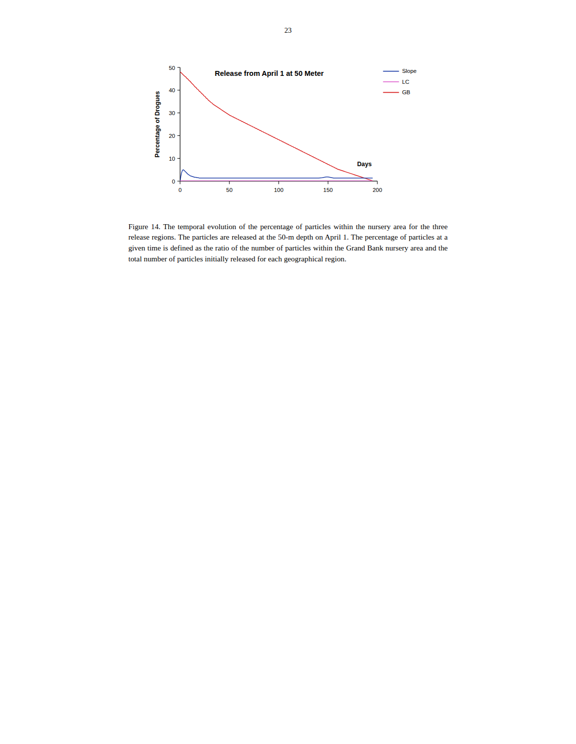23
0 10 20 30 40 50 0 50 100 150 200 Percentage of Drogues Release from April 1 at 50 Meter Days Slope LC GB
Figure 14. The temporal evolution of the percentage of particles within the nursery area for the three release regions. The particles are released at the 50-m depth on April 1. The percentage of particles at a given time is defined as the ratio of the number of particles within the Grand Bank nursery area and the total number of particles initially released for each geographical region.